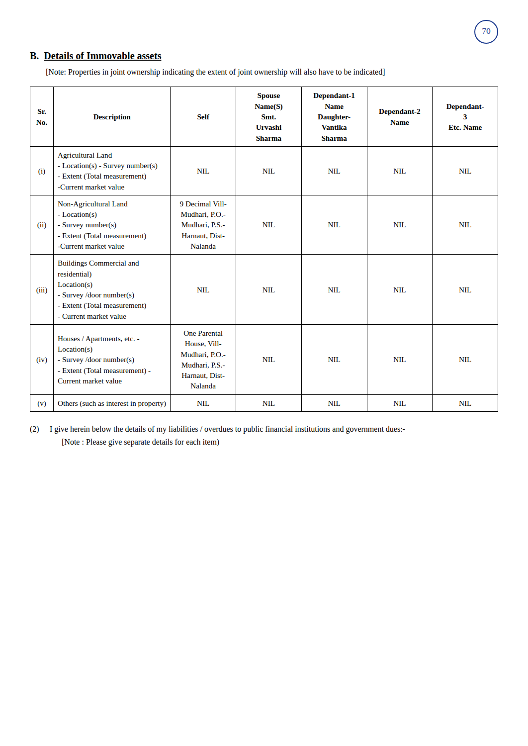70
B. Details of Immovable assets
[Note: Properties in joint ownership indicating the extent of joint ownership will also have to be indicated]
| Sr. No. | Description | Self | Spouse Name(S) Smt. Urvashi Sharma | Dependant-1 Name Daughter- Vantika Sharma | Dependant-2 Name | Dependant- 3 Etc. Name |
| --- | --- | --- | --- | --- | --- | --- |
| (i) | Agricultural Land - Location(s) - Survey number(s) - Extent (Total measurement) -Current market value | NIL | NIL | NIL | NIL | NIL |
| (ii) | Non-Agricultural Land - Location(s) - Survey number(s) - Extent (Total measurement) -Current market value | 9 Decimal Vill-Mudhari, P.O.-Mudhari, P.S.-Harnaut, Dist-Nalanda | NIL | NIL | NIL | NIL |
| (iii) | Buildings Commercial and residential) Location(s) - Survey /door number(s) - Extent (Total measurement) - Current market value | NIL | NIL | NIL | NIL | NIL |
| (iv) | Houses / Apartments, etc. - Location(s) - Survey /door number(s) - Extent (Total measurement) - Current market value | One Parental House, Vill-Mudhari, P.O.-Mudhari, P.S.-Harnaut, Dist-Nalanda | NIL | NIL | NIL | NIL |
| (v) | Others (such as interest in property) | NIL | NIL | NIL | NIL | NIL |
(2) I give herein below the details of my liabilities / overdues to public financial institutions and government dues:-
[Note : Please give separate details for each item)